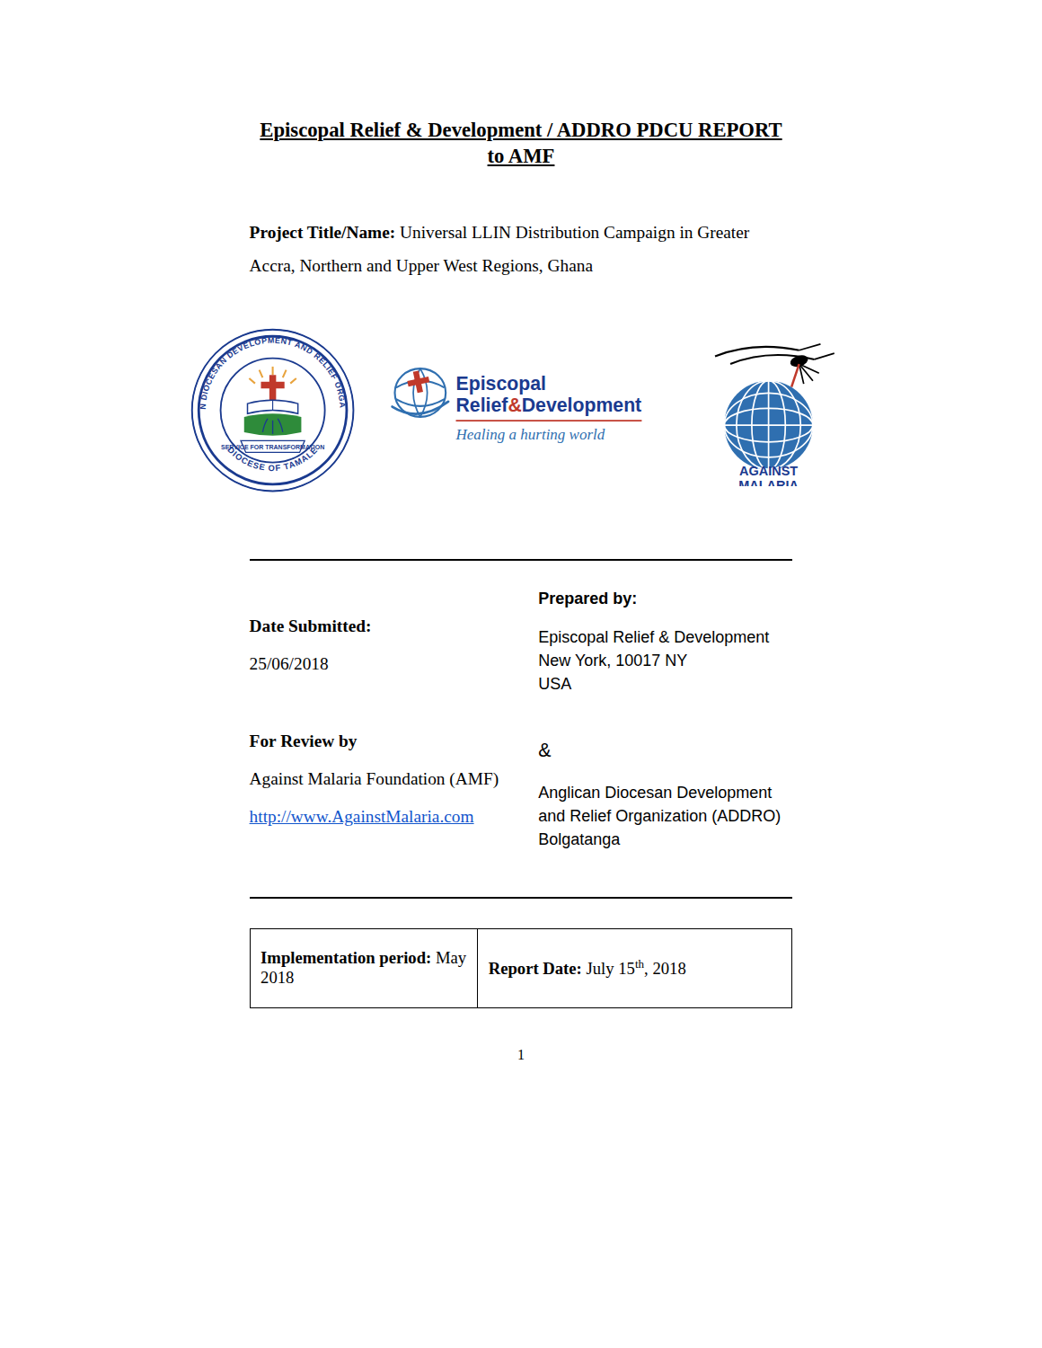Episcopal Relief & Development / ADDRO PDCU REPORT to AMF
Project Title/Name: Universal LLIN Distribution Campaign in Greater Accra, Northern and Upper West Regions, Ghana
ANGLICAN DIOCESAN DEVELOPMENT AND RELIEF ORGANIZATION DIOCESE OF TAMALE SERVICE FOR TRANSFORMATION
Episcopal Relief&Development Healing a hurting world
AGAINST MALARIA
Date Submitted:
25/06/2018
For Review by
Against Malaria Foundation (AMF)
http://www.AgainstMalaria.com
Prepared by:
Episcopal Relief & Development
New York, 10017 NY
USA
&
Anglican Diocesan Development and Relief Organization (ADDRO) Bolgatanga
| Implementation period: May 2018 | Report Date: July 15 th , 2018 |
1